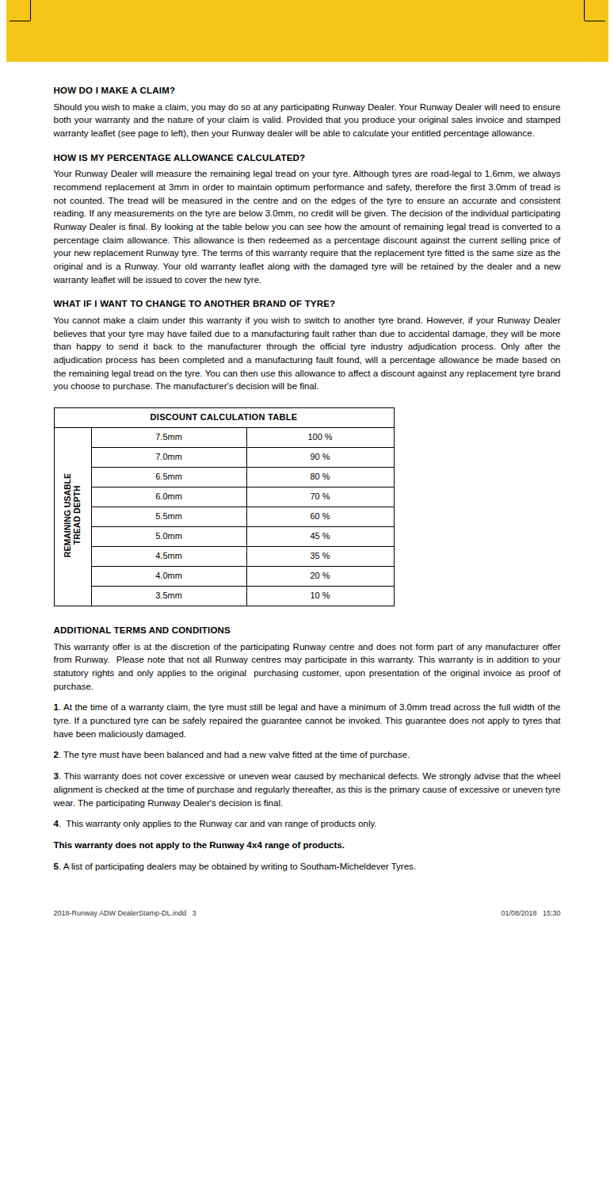How do I make a claim?
Should you wish to make a claim, you may do so at any participating Runway Dealer. Your Runway Dealer will need to ensure both your warranty and the nature of your claim is valid. Provided that you produce your original sales invoice and stamped warranty leaflet (see page to left), then your Runway dealer will be able to calculate your entitled percentage allowance.
How is my percentage allowance calculated?
Your Runway Dealer will measure the remaining legal tread on your tyre. Although tyres are road-legal to 1.6mm, we always recommend replacement at 3mm in order to maintain optimum performance and safety, therefore the first 3.0mm of tread is not counted. The tread will be measured in the centre and on the edges of the tyre to ensure an accurate and consistent reading. If any measurements on the tyre are below 3.0mm, no credit will be given. The decision of the individual participating Runway Dealer is final. By looking at the table below you can see how the amount of remaining legal tread is converted to a percentage claim allowance. This allowance is then redeemed as a percentage discount against the current selling price of your new replacement Runway tyre. The terms of this warranty require that the replacement tyre fitted is the same size as the original and is a Runway. Your old warranty leaflet along with the damaged tyre will be retained by the dealer and a new warranty leaflet will be issued to cover the new tyre.
What if I want to change to another brand of tyre?
You cannot make a claim under this warranty if you wish to switch to another tyre brand. However, if your Runway Dealer believes that your tyre may have failed due to a manufacturing fault rather than due to accidental damage, they will be more than happy to send it back to the manufacturer through the official tyre industry adjudication process. Only after the adjudication process has been completed and a manufacturing fault found, will a percentage allowance be made based on the remaining legal tread on the tyre. You can then use this allowance to affect a discount against any replacement tyre brand you choose to purchase. The manufacturer's decision will be final.
| DISCOUNT CALCULATION TABLE |
| --- |
| REMAINING USABLE TREAD DEPTH | 7.5mm | 100 % |
| 7.0mm | 90 % |
| 6.5mm | 80 % |
| 6.0mm | 70 % |
| 5.5mm | 60 % |
| 5.0mm | 45 % |
| 4.5mm | 35 % |
| 4.0mm | 20 % |
| 3.5mm | 10 % |
Additional terms and conditions
This warranty offer is at the discretion of the participating Runway centre and does not form part of any manufacturer offer from Runway. Please note that not all Runway centres may participate in this warranty. This warranty is in addition to your statutory rights and only applies to the original purchasing customer, upon presentation of the original invoice as proof of purchase.
1. At the time of a warranty claim, the tyre must still be legal and have a minimum of 3.0mm tread across the full width of the tyre. If a punctured tyre can be safely repaired the guarantee cannot be invoked. This guarantee does not apply to tyres that have been maliciously damaged.
2. The tyre must have been balanced and had a new valve fitted at the time of purchase.
3. This warranty does not cover excessive or uneven wear caused by mechanical defects. We strongly advise that the wheel alignment is checked at the time of purchase and regularly thereafter, as this is the primary cause of excessive or uneven tyre wear. The participating Runway Dealer's decision is final.
4. This warranty only applies to the Runway car and van range of products only.
This warranty does not apply to the Runway 4x4 range of products.
5. A list of participating dealers may be obtained by writing to Southam-Micheldever Tyres.
2018-Runway ADW DealerStamp-DL.indd 3 01/08/2018 15:30